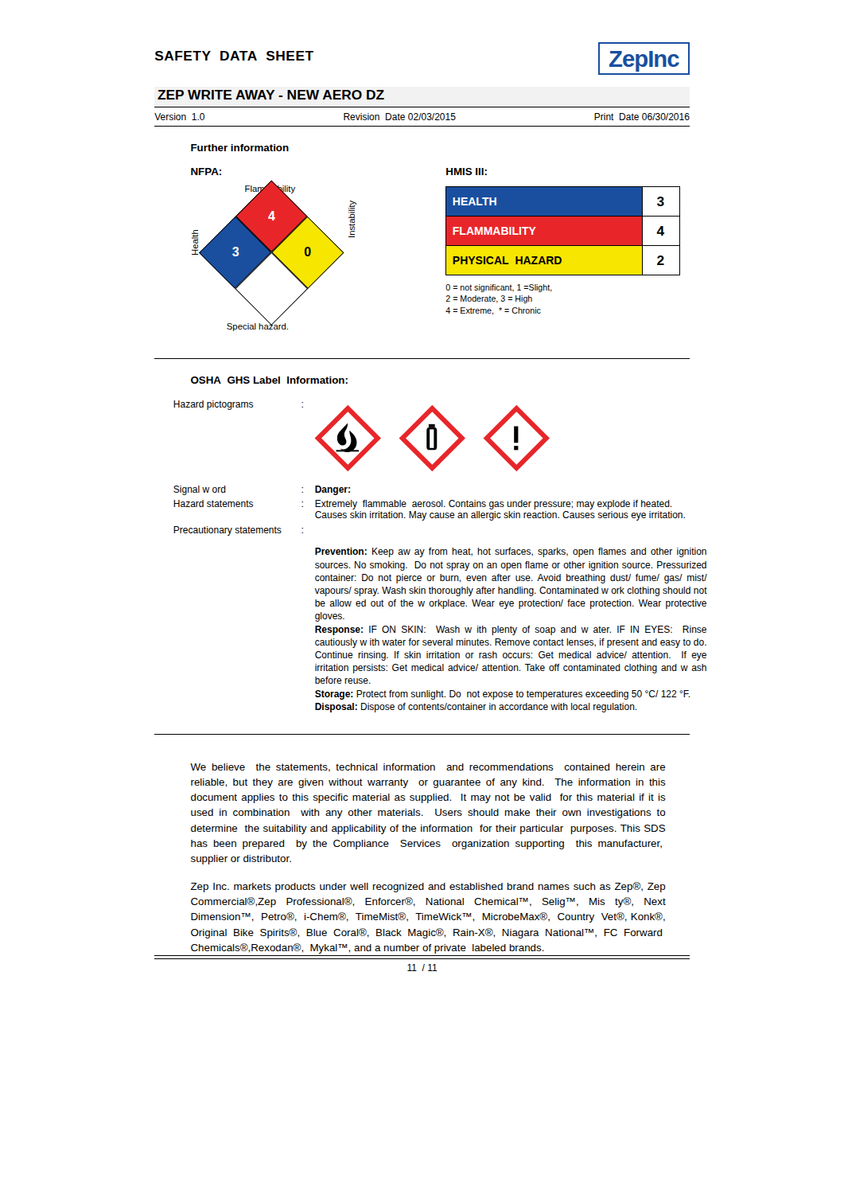SAFETY DATA SHEET
ZepInc
ZEP WRITE AWAY - NEW AERO DZ
Version 1.0
Revision Date 02/03/2015
Print Date 06/30/2016
Further information
NFPA:
Flammability
Health
Instability
4
0
3
Special hazard.
HMIS III:
| HEALTH | 3 |
| FLAMMABILITY | 4 |
| PHYSICAL HAZARD | 2 |
0 = not significant, 1 =Slight,
2 = Moderate, 3 = High
4 = Extreme, * = Chronic
OSHA GHS Label Information:
| Hazard pictograms | : | |
| Signal w ord | : | Danger: |
| Hazard statements | : | Extremely flammable aerosol. Contains gas under pressure; may explode if heated. Causes skin irritation. May cause an allergic skin reaction. Causes serious eye irritation. |
| Precautionary statements | : | |
| | | Prevention: Keep aw ay from heat, hot surfaces, sparks, open flames and other ignition sources. No smoking. Do not spray on an open flame or other ignition source. Pressurized container: Do not pierce or burn, even after use. Avoid breathing dust/ fume/ gas/ mist/ vapours/ spray. Wash skin thoroughly after handling. Contaminated w ork clothing should not be allow ed out of the w orkplace. Wear eye protection/ face protection. Wear protective gloves. Response: IF ON SKIN: Wash w ith plenty of soap and w ater. IF IN EYES: Rinse cautiously w ith water for several minutes. Remove contact lenses, if present and easy to do. Continue rinsing. If skin irritation or rash occurs: Get medical advice/ attention. If eye irritation persists: Get medical advice/ attention. Take off contaminated clothing and w ash before reuse. Storage: Protect from sunlight. Do not expose to temperatures exceeding 50 °C/ 122 °F. Disposal: Dispose of contents/container in accordance with local regulation. |
We believe the statements, technical information and recommendations contained herein are reliable, but they are given without warranty or guarantee of any kind. The information in this document applies to this specific material as supplied. It may not be valid for this material if it is used in combination with any other materials. Users should make their own investigations to determine the suitability and applicability of the information for their particular purposes. This SDS has been prepared by the Compliance Services organization supporting this manufacturer, supplier or distributor.
Zep Inc. markets products under well recognized and established brand names such as Zep®, Zep Commercial®,Zep Professional®, Enforcer®, National Chemical™, Selig™, Mis ty®, Next Dimension™, Petro®, i-Chem®, TimeMist®, TimeWick™, MicrobeMax®, Country Vet®, Konk®, Original Bike Spirits®, Blue Coral®, Black Magic®, Rain-X®, Niagara National™, FC Forward Chemicals®,Rexodan®, Mykal™, and a number of private labeled brands.
11 / 11